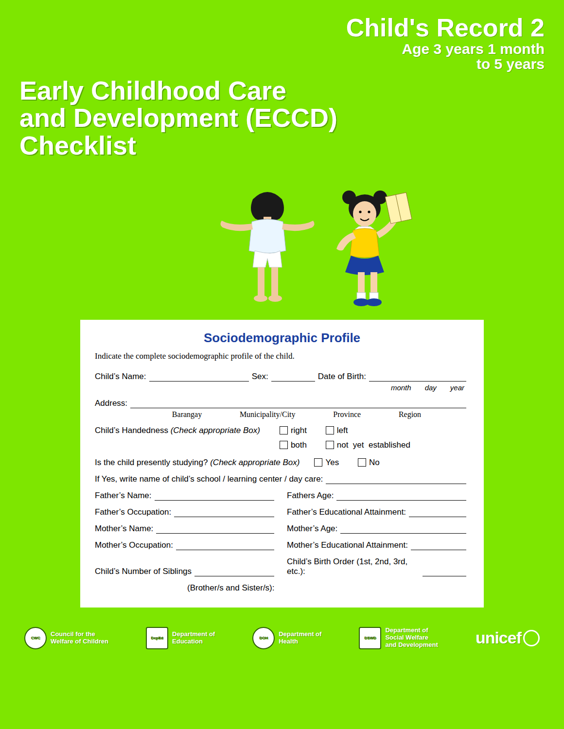Child's Record 2
Age 3 years 1 month
to 5 years
Early Childhood Care
and Development (ECCD)
Checklist
Sociodemographic Profile
Indicate the complete sociodemographic profile of the child.
Child’s Name: Sex: Date of Birth:
month day year
Address:
Barangay Municipality/City Province Region
Child’s Handedness (Check appropriate Box)
right left
both not yet established
Is the child presently studying? (Check appropriate Box) Yes No
If Yes, write name of child’s school / learning center / day care:
Father’s Name:
Fathers Age:
Father’s Occupation:
Father’s Educational Attainment:
Mother’s Name:
Mother’s Age:
Mother’s Occupation:
Mother’s Educational Attainment:
Child’s Number of Siblings
Child’s Birth Order (1st, 2nd, 3rd, etc.):
(Brother/s and Sister/s):
CWC Council for the
Welfare of Children
DepEd Department of
Education
DOH Department of
Health
DSWD Department of
Social Welfare
and Development
unicef